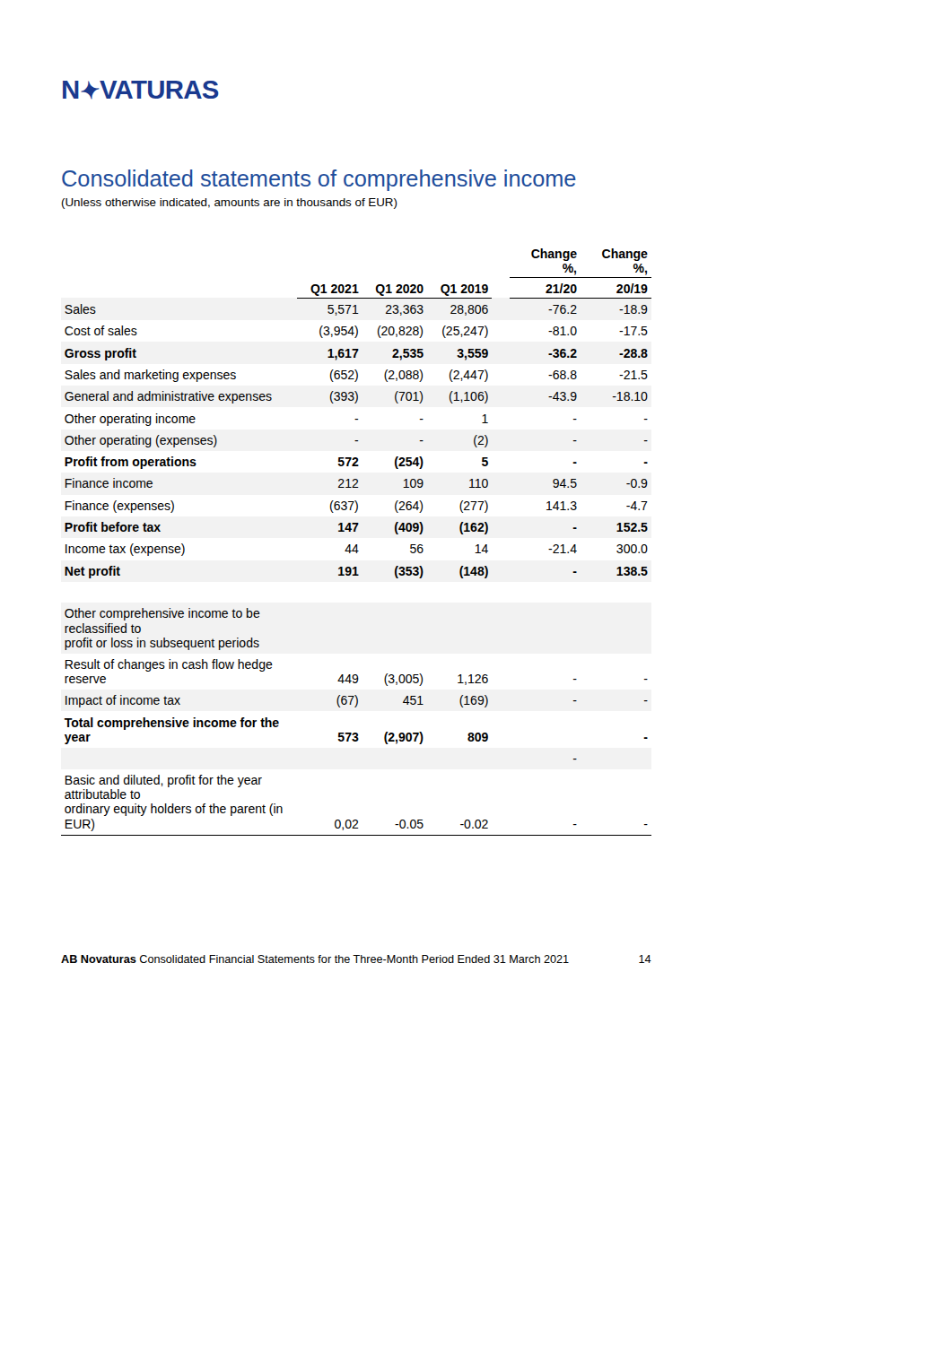N✦VATURAS
Consolidated statements of comprehensive income
(Unless otherwise indicated, amounts are in thousands of EUR)
| | | | | | Change %, | Change %, |
| --- | --- | --- | --- | --- | --- | --- |
| | Q1 2021 | Q1 2020 | Q1 2019 | | 21/20 | 20/19 |
| Sales | 5,571 | 23,363 | 28,806 | | -76.2 | -18.9 |
| Cost of sales | (3,954) | (20,828) | (25,247) | | -81.0 | -17.5 |
| Gross profit | 1,617 | 2,535 | 3,559 | | -36.2 | -28.8 |
| Sales and marketing expenses | (652) | (2,088) | (2,447) | | -68.8 | -21.5 |
| General and administrative expenses | (393) | (701) | (1,106) | | -43.9 | -18.10 |
| Other operating income | - | - | 1 | | - | - |
| Other operating (expenses) | - | - | (2) | | - | - |
| Profit from operations | 572 | (254) | 5 | | - | - |
| Finance income | 212 | 109 | 110 | | 94.5 | -0.9 |
| Finance (expenses) | (637) | (264) | (277) | | 141.3 | -4.7 |
| Profit before tax | 147 | (409) | (162) | | - | 152.5 |
| Income tax (expense) | 44 | 56 | 14 | | -21.4 | 300.0 |
| Net profit | 191 | (353) | (148) | | - | 138.5 |
| Other comprehensive income to be reclassified to profit or loss in subsequent periods | | | | | | |
| Result of changes in cash flow hedge reserve | 449 | (3,005) | 1,126 | | - | - |
| Impact of income tax | (67) | 451 | (169) | | - | - |
| Total comprehensive income for the year | 573 | (2,907) | 809 | | | - |
| | | | | | - | |
| Basic and diluted, profit for the year attributable to ordinary equity holders of the parent (in EUR) | 0,02 | -0.05 | -0.02 | | - | - |
AB Novaturas Consolidated Financial Statements for the Three-Month Period Ended 31 March 2021
14